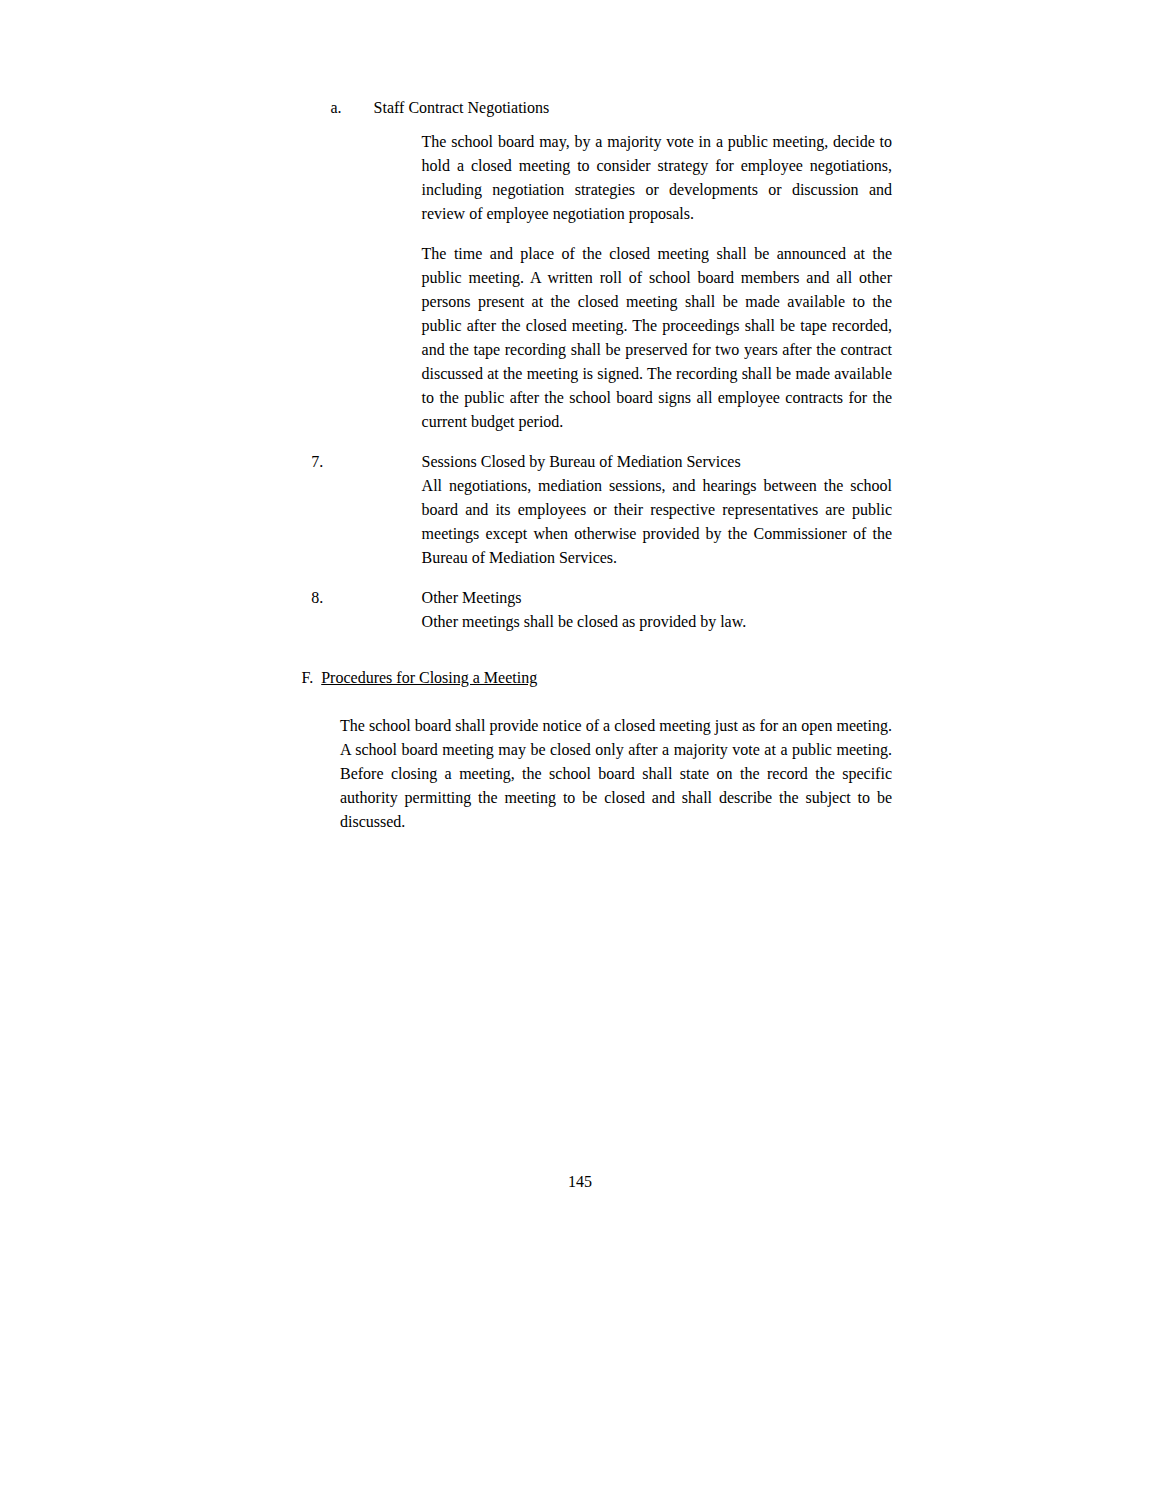a. Staff Contract Negotiations
The school board may, by a majority vote in a public meeting, decide to hold a closed meeting to consider strategy for employee negotiations, including negotiation strategies or developments or discussion and review of employee negotiation proposals.
The time and place of the closed meeting shall be announced at the public meeting. A written roll of school board members and all other persons present at the closed meeting shall be made available to the public after the closed meeting. The proceedings shall be tape recorded, and the tape recording shall be preserved for two years after the contract discussed at the meeting is signed. The recording shall be made available to the public after the school board signs all employee contracts for the current budget period.
7.
Sessions Closed by Bureau of Mediation Services
All negotiations, mediation sessions, and hearings between the school board and its employees or their respective representatives are public meetings except when otherwise provided by the Commissioner of the Bureau of Mediation Services.
8.
Other Meetings
Other meetings shall be closed as provided by law.
F. Procedures for Closing a Meeting
The school board shall provide notice of a closed meeting just as for an open meeting. A school board meeting may be closed only after a majority vote at a public meeting. Before closing a meeting, the school board shall state on the record the specific authority permitting the meeting to be closed and shall describe the subject to be discussed.
145